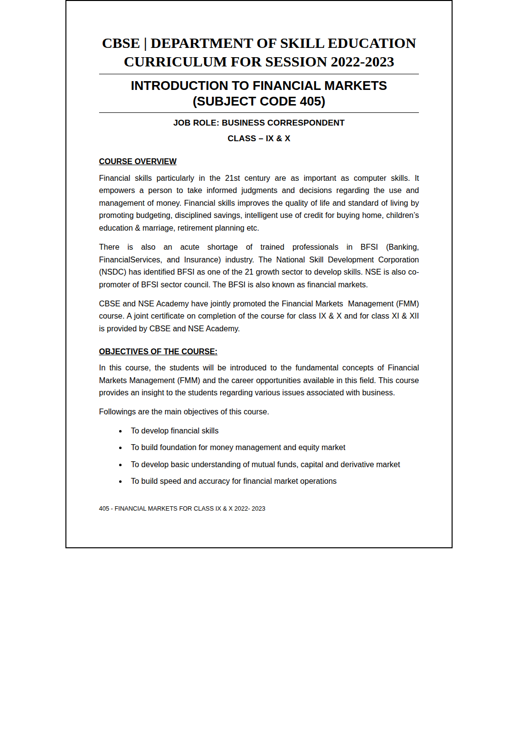CBSE | DEPARTMENT OF SKILL EDUCATION
CURRICULUM FOR SESSION 2022-2023
INTRODUCTION TO FINANCIAL MARKETS
(SUBJECT CODE 405)
JOB ROLE: BUSINESS CORRESPONDENT
CLASS – IX & X
COURSE OVERVIEW
Financial skills particularly in the 21st century are as important as computer skills. It empowers a person to take informed judgments and decisions regarding the use and management of money. Financial skills improves the quality of life and standard of living by promoting budgeting, disciplined savings, intelligent use of credit for buying home, children’s education & marriage, retirement planning etc.
There is also an acute shortage of trained professionals in BFSI (Banking, FinancialServices, and Insurance) industry. The National Skill Development Corporation (NSDC) has identified BFSI as one of the 21 growth sector to develop skills. NSE is also co- promoter of BFSI sector council. The BFSI is also known as financial markets.
CBSE and NSE Academy have jointly promoted the Financial Markets Management (FMM) course. A joint certificate on completion of the course for class IX & X and for class XI & XII is provided by CBSE and NSE Academy.
OBJECTIVES OF THE COURSE:
In this course, the students will be introduced to the fundamental concepts of Financial Markets Management (FMM) and the career opportunities available in this field. This course provides an insight to the students regarding various issues associated with business.
Followings are the main objectives of this course.
To develop financial skills
To build foundation for money management and equity market
To develop basic understanding of mutual funds, capital and derivative market
To build speed and accuracy for financial market operations
405 - FINANCIAL MARKETS FOR CLASS IX & X 2022- 2023